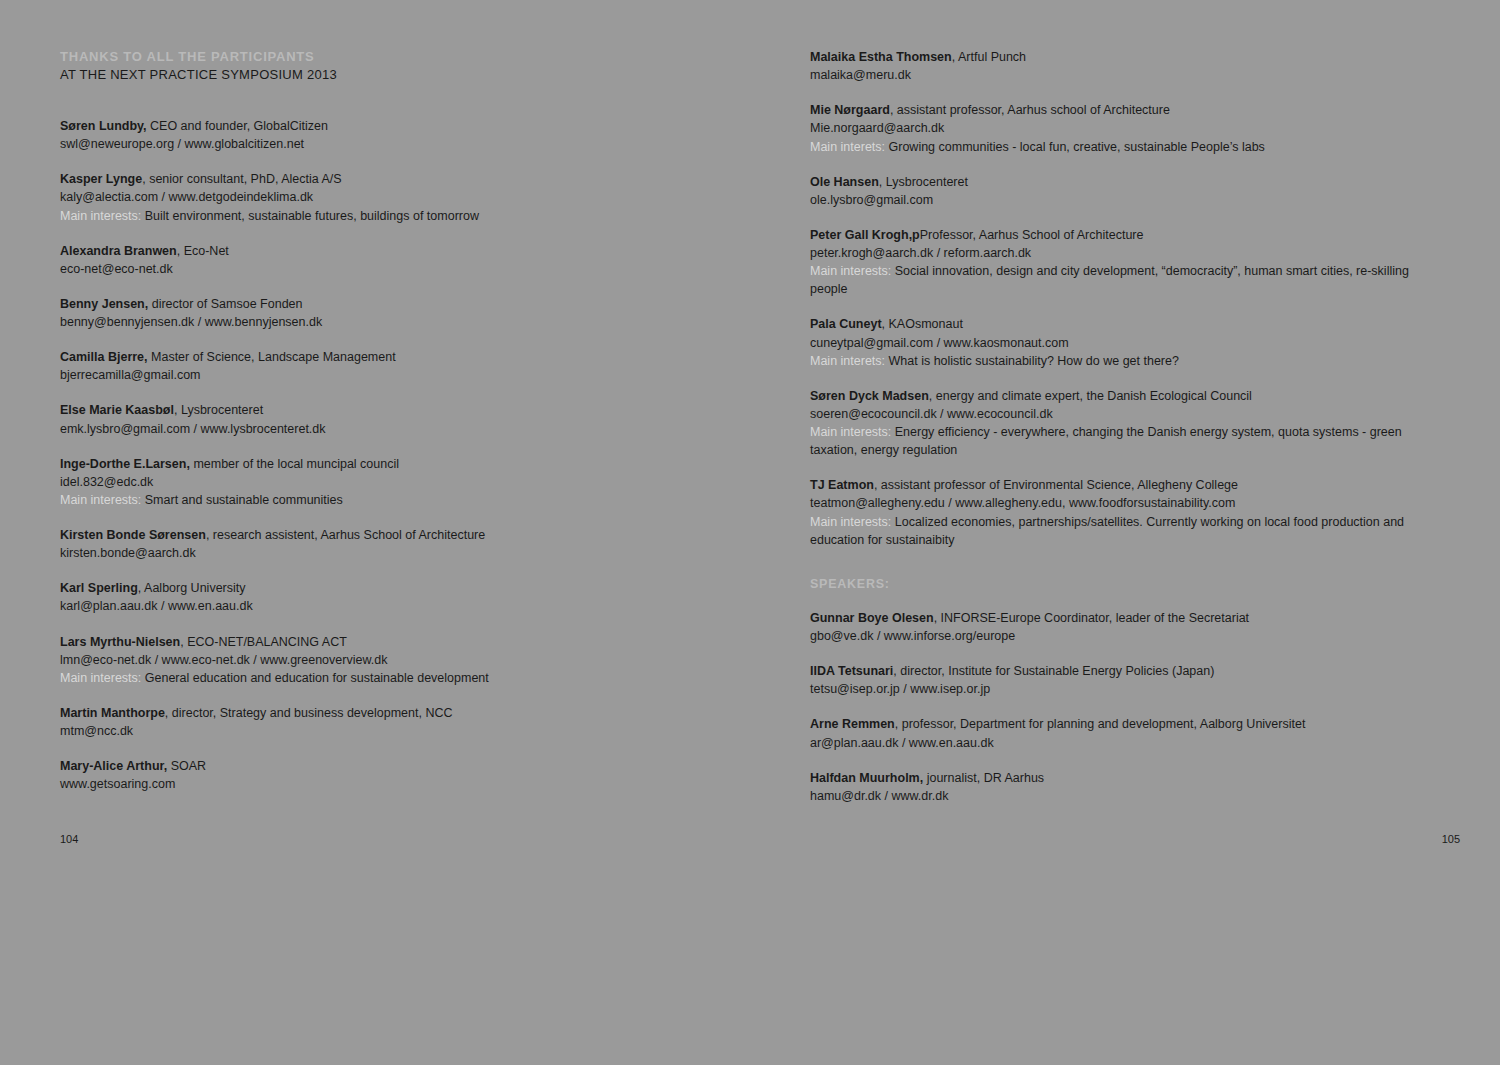Thanks to all the participants at the Next Practice Symposium 2013
Søren Lundby, CEO and founder, GlobalCitizen swl@neweurope.org / www.globalcitizen.net
Kasper Lynge, senior consultant, PhD, Alectia A/S kaly@alectia.com / www.detgodeindeklima.dk Main interests: Built environment, sustainable futures, buildings of tomorrow
Alexandra Branwen, Eco-Net eco-net@eco-net.dk
Benny Jensen, director of Samsoe Fonden benny@bennyjensen.dk / www.bennyjensen.dk
Camilla Bjerre, Master of Science, Landscape Management bjerrecamilla@gmail.com
Else Marie Kaasbøl, Lysbrocenteret emk.lysbro@gmail.com / www.lysbrocenteret.dk
Inge-Dorthe E.Larsen, member of the local muncipal council idel.832@edc.dk Main interests: Smart and sustainable communities
Kirsten Bonde Sørensen, research assistent, Aarhus School of Architecture kirsten.bonde@aarch.dk
Karl Sperling, Aalborg University karl@plan.aau.dk / www.en.aau.dk
Lars Myrthu-Nielsen, ECO-NET/BALANCING ACT lmn@eco-net.dk / www.eco-net.dk / www.greenoverview.dk Main interests: General education and education for sustainable development
Martin Manthorpe, director, Strategy and business development, NCC mtm@ncc.dk
Mary-Alice Arthur, SOAR www.getsoaring.com
104
Malaika Estha Thomsen, Artful Punch malaika@meru.dk
Mie Nørgaard, assistant professor, Aarhus school of Architecture Mie.norgaard@aarch.dk Main interets: Growing communities - local fun, creative, sustainable People’s labs
Ole Hansen, Lysbrocenteret ole.lysbro@gmail.com
Peter Gall Krogh,p Professor, Aarhus School of Architecture peter.krogh@aarch.dk / reform.aarch.dk Main interests: Social innovation, design and city development, “democracity”, human smart cities, re-skilling people
Pala Cuneyt, KAOsmonaut cuneytpal@gmail.com / www.kaosmonaut.com Main interets: What is holistic sustainability? How do we get there?
Søren Dyck Madsen, energy and climate expert, the Danish Ecological Council soeren@ecocouncil.dk / www.ecocouncil.dk Main interests: Energy efficiency - everywhere, changing the Danish energy system, quota systems - green taxation, energy regulation
TJ Eatmon, assistant professor of Environmental Science, Allegheny College teatmon@allegheny.edu / www.allegheny.edu, www.foodforsustainability.com Main interests: Localized economies, partnerships/satellites. Currently working on local food production and education for sustainaibity
Speakers:
Gunnar Boye Olesen, INFORSE-Europe Coordinator, leader of the Secretariat gbo@ve.dk / www.inforse.org/europe
IIDA Tetsunari, director, Institute for Sustainable Energy Policies (Japan) tetsu@isep.or.jp / www.isep.or.jp
Arne Remmen, professor, Department for planning and development, Aalborg Universitet ar@plan.aau.dk / www.en.aau.dk
Halfdan Muurholm, journalist, DR Aarhus hamu@dr.dk / www.dr.dk
105